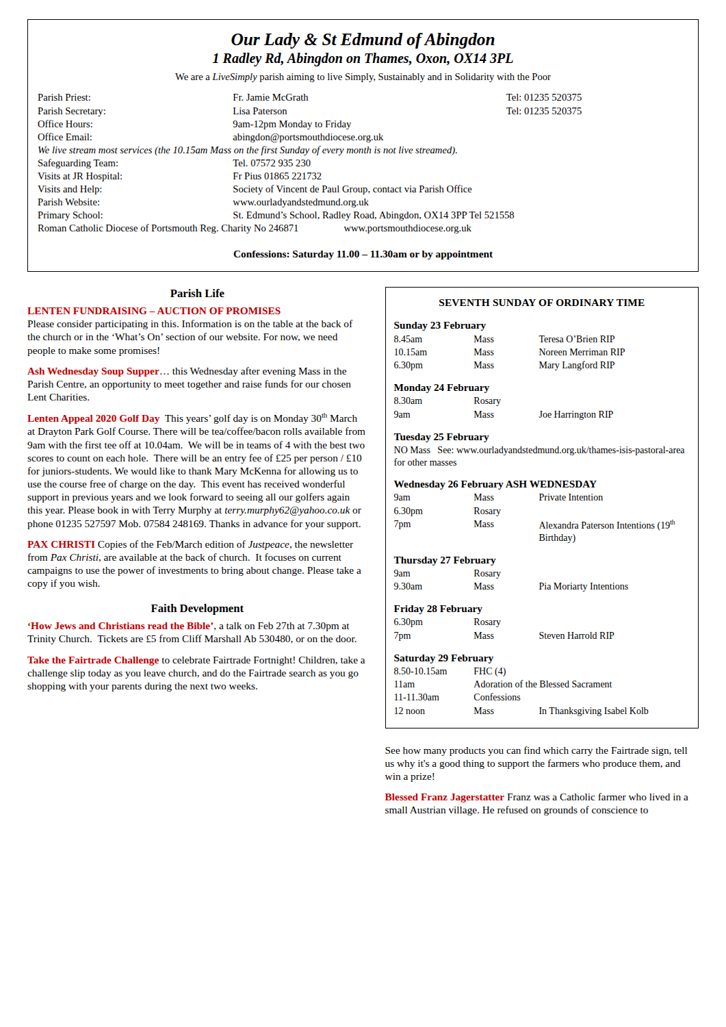Our Lady & St Edmund of Abingdon
1 Radley Rd, Abingdon on Thames, Oxon, OX14 3PL
We are a LiveSimply parish aiming to live Simply, Sustainably and in Solidarity with the Poor
| Parish Priest: | Fr. Jamie McGrath | Tel: 01235 520375 |
| Parish Secretary: | Lisa Paterson | Tel: 01235 520375 |
| Office Hours: | 9am-12pm Monday to Friday |
| Office Email: | abingdon@portsmouthdiocese.org.uk |
| We live stream most services (the 10.15am Mass on the first Sunday of every month is not live streamed). |
| Safeguarding Team: | Tel. 07572 935 230 |
| Visits at JR Hospital: | Fr Pius 01865 221732 |
| Visits and Help: | Society of Vincent de Paul Group, contact via Parish Office |
| Parish Website: | www.ourladyandstedmund.org.uk |
| Primary School: | St. Edmund’s School, Radley Road, Abingdon, OX14 3PP Tel 521558 |
| Roman Catholic Diocese of Portsmouth Reg. Charity No 246871 www.portsmouthdiocese.org.uk |
Confessions: Saturday 11.00 – 11.30am or by appointment
Parish Life
LENTEN FUNDRAISING – AUCTION OF PROMISES
Please consider participating in this. Information is on the table at the back of the church or in the ‘What’s On’ section of our website. For now, we need people to make some promises!
Ash Wednesday Soup Supper… this Wednesday after evening Mass in the Parish Centre, an opportunity to meet together and raise funds for our chosen Lent Charities.
Lenten Appeal 2020 Golf Day This years’ golf day is on Monday 30th March at Drayton Park Golf Course. There will be tea/coffee/bacon rolls available from 9am with the first tee off at 10.04am. We will be in teams of 4 with the best two scores to count on each hole. There will be an entry fee of £25 per person / £10 for juniors-students. We would like to thank Mary McKenna for allowing us to use the course free of charge on the day. This event has received wonderful support in previous years and we look forward to seeing all our golfers again this year. Please book in with Terry Murphy at terry.murphy62@yahoo.co.uk or phone 01235 527597 Mob. 07584 248169. Thanks in advance for your support.
PAX CHRISTI Copies of the Feb/March edition of Justpeace, the newsletter from Pax Christi, are available at the back of church. It focuses on current campaigns to use the power of investments to bring about change. Please take a copy if you wish.
Faith Development
‘How Jews and Christians read the Bible’, a talk on Feb 27th at 7.30pm at Trinity Church. Tickets are £5 from Cliff Marshall Ab 530480, or on the door.
Take the Fairtrade Challenge to celebrate Fairtrade Fortnight! Children, take a challenge slip today as you leave church, and do the Fairtrade search as you go shopping with your parents during the next two weeks.
SEVENTH SUNDAY OF ORDINARY TIME
Sunday 23 February
| 8.45am | Mass | Teresa O’Brien RIP |
| 10.15am | Mass | Noreen Merriman RIP |
| 6.30pm | Mass | Mary Langford RIP |
Monday 24 February
| 8.30am | Rosary | |
| 9am | Mass | Joe Harrington RIP |
Tuesday 25 February
NO Mass See: www.ourladyandstedmund.org.uk/thames-isis-pastoral-area for other masses
Wednesday 26 February ASH WEDNESDAY
| 9am | Mass | Private Intention |
| 6.30pm | Rosary | |
| 7pm | Mass | Alexandra Paterson Intentions (19 th Birthday) |
Thursday 27 February
| 9am | Rosary | |
| 9.30am | Mass | Pia Moriarty Intentions |
Friday 28 February
| 6.30pm | Rosary | |
| 7pm | Mass | Steven Harrold RIP |
Saturday 29 February
| 8.50-10.15am | FHC (4) | |
| 11am | Adoration of the Blessed Sacrament |
| 11-11.30am | Confessions |
| 12 noon | Mass | In Thanksgiving Isabel Kolb |
See how many products you can find which carry the Fairtrade sign, tell us why it's a good thing to support the farmers who produce them, and win a prize!
Blessed Franz Jagerstatter Franz was a Catholic farmer who lived in a small Austrian village. He refused on grounds of conscience to